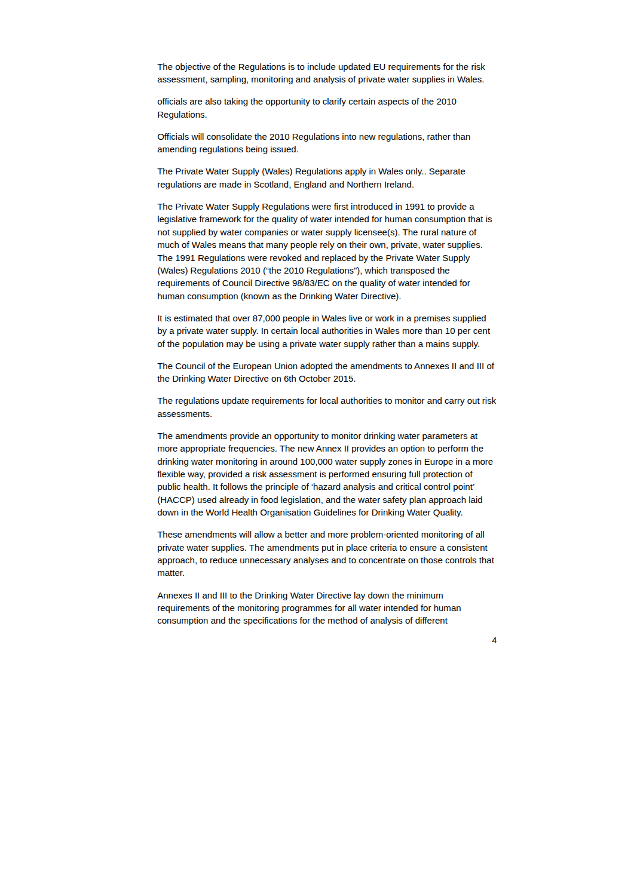The objective of the Regulations is to include updated EU requirements for the risk assessment, sampling, monitoring and analysis of private water supplies in Wales.
officials are also taking the opportunity to clarify certain aspects of the 2010 Regulations.
Officials will consolidate the 2010 Regulations into new regulations, rather than amending regulations being issued.
The Private Water Supply (Wales) Regulations apply in Wales only.. Separate regulations are made in Scotland, England and Northern Ireland.
The Private Water Supply Regulations were first introduced in 1991 to provide a legislative framework for the quality of water intended for human consumption that is not supplied by water companies or water supply licensee(s). The rural nature of much of Wales means that many people rely on their own, private, water supplies. The 1991 Regulations were revoked and replaced by the Private Water Supply (Wales) Regulations 2010 (“the 2010 Regulations”), which transposed the requirements of Council Directive 98/83/EC on the quality of water intended for human consumption (known as the Drinking Water Directive).
It is estimated that over 87,000 people in Wales live or work in a premises supplied by a private water supply. In certain local authorities in Wales more than 10 per cent of the population may be using a private water supply rather than a mains supply.
The Council of the European Union adopted the amendments to Annexes II and III of the Drinking Water Directive on 6th October 2015.
The regulations update requirements for local authorities to monitor and carry out risk assessments.
The amendments provide an opportunity to monitor drinking water parameters at more appropriate frequencies. The new Annex II provides an option to perform the drinking water monitoring in around 100,000 water supply zones in Europe in a more flexible way, provided a risk assessment is performed ensuring full protection of public health. It follows the principle of ‘hazard analysis and critical control point’ (HACCP) used already in food legislation, and the water safety plan approach laid down in the World Health Organisation Guidelines for Drinking Water Quality.
These amendments will allow a better and more problem-oriented monitoring of all private water supplies. The amendments put in place criteria to ensure a consistent approach, to reduce unnecessary analyses and to concentrate on those controls that matter.
Annexes II and III to the Drinking Water Directive lay down the minimum requirements of the monitoring programmes for all water intended for human consumption and the specifications for the method of analysis of different
4